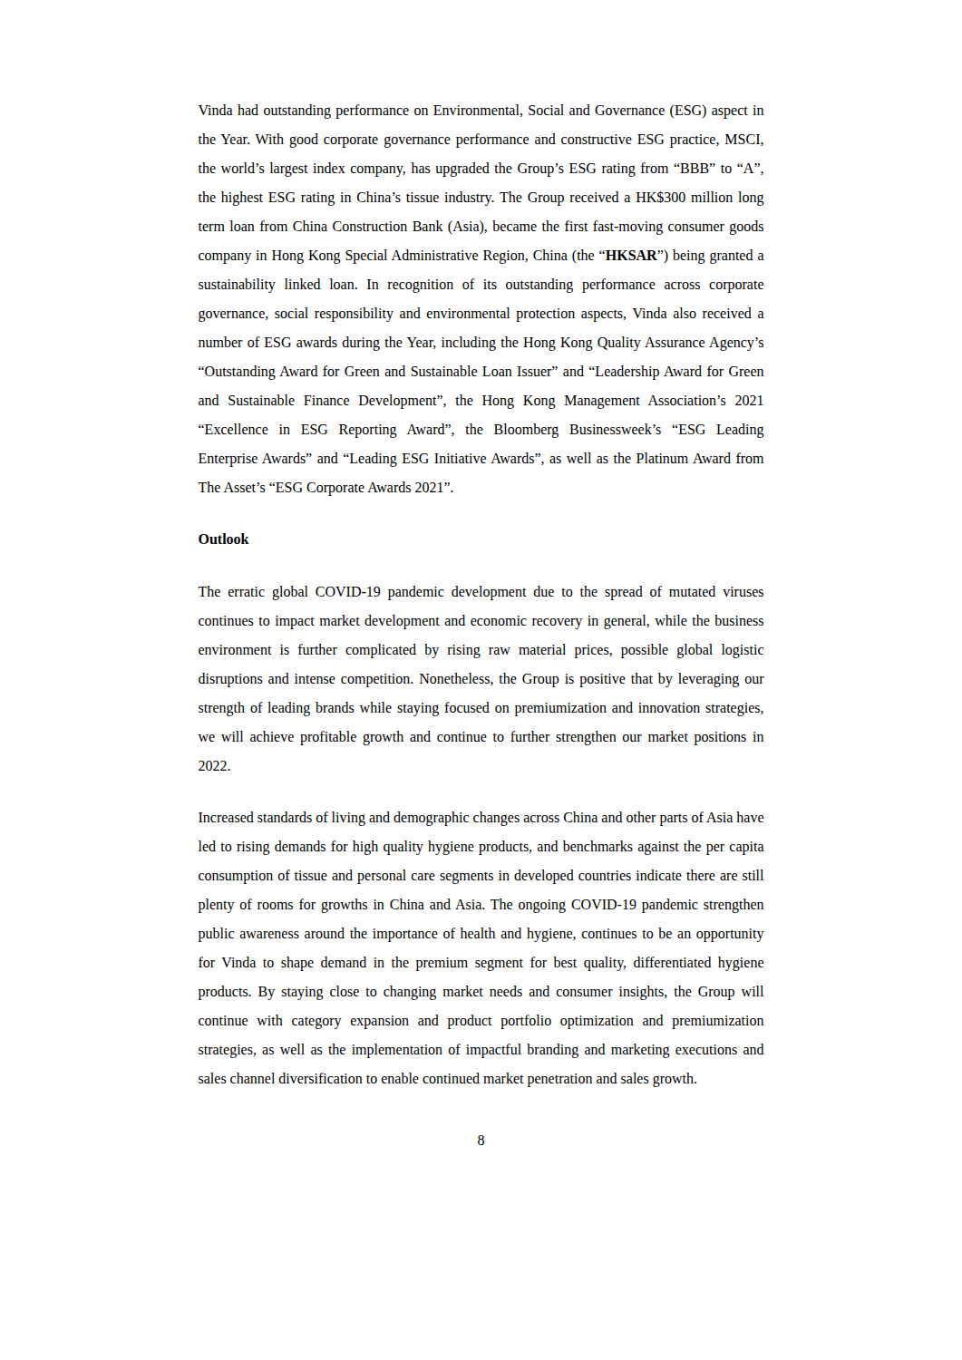Vinda had outstanding performance on Environmental, Social and Governance (ESG) aspect in the Year. With good corporate governance performance and constructive ESG practice, MSCI, the world’s largest index company, has upgraded the Group’s ESG rating from “BBB” to “A”, the highest ESG rating in China’s tissue industry. The Group received a HK$300 million long term loan from China Construction Bank (Asia), became the first fast-moving consumer goods company in Hong Kong Special Administrative Region, China (the “HKSAR”) being granted a sustainability linked loan. In recognition of its outstanding performance across corporate governance, social responsibility and environmental protection aspects, Vinda also received a number of ESG awards during the Year, including the Hong Kong Quality Assurance Agency’s “Outstanding Award for Green and Sustainable Loan Issuer” and “Leadership Award for Green and Sustainable Finance Development”, the Hong Kong Management Association’s 2021 “Excellence in ESG Reporting Award”, the Bloomberg Businessweek’s “ESG Leading Enterprise Awards” and “Leading ESG Initiative Awards”, as well as the Platinum Award from The Asset’s “ESG Corporate Awards 2021”.
Outlook
The erratic global COVID-19 pandemic development due to the spread of mutated viruses continues to impact market development and economic recovery in general, while the business environment is further complicated by rising raw material prices, possible global logistic disruptions and intense competition. Nonetheless, the Group is positive that by leveraging our strength of leading brands while staying focused on premiumization and innovation strategies, we will achieve profitable growth and continue to further strengthen our market positions in 2022.
Increased standards of living and demographic changes across China and other parts of Asia have led to rising demands for high quality hygiene products, and benchmarks against the per capita consumption of tissue and personal care segments in developed countries indicate there are still plenty of rooms for growths in China and Asia. The ongoing COVID-19 pandemic strengthen public awareness around the importance of health and hygiene, continues to be an opportunity for Vinda to shape demand in the premium segment for best quality, differentiated hygiene products. By staying close to changing market needs and consumer insights, the Group will continue with category expansion and product portfolio optimization and premiumization strategies, as well as the implementation of impactful branding and marketing executions and sales channel diversification to enable continued market penetration and sales growth.
8